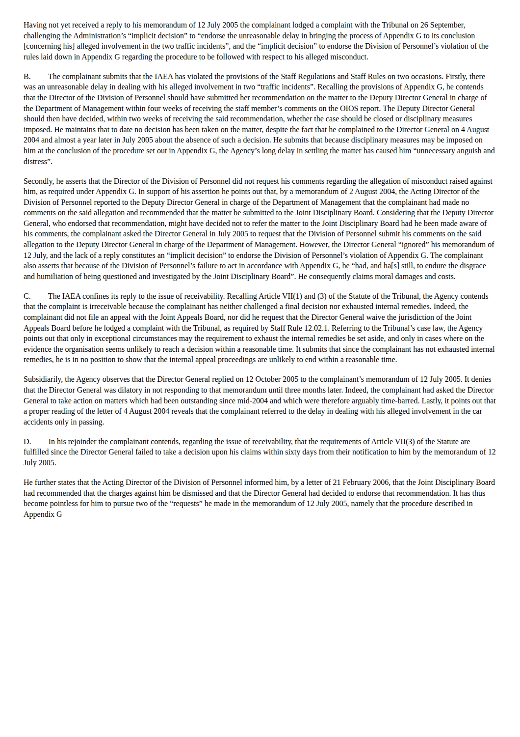Having not yet received a reply to his memorandum of 12 July 2005 the complainant lodged a complaint with the Tribunal on 26 September, challenging the Administration’s “implicit decision” to “endorse the unreasonable delay in bringing the process of Appendix G to its conclusion [concerning his] alleged involvement in the two traffic incidents”, and the “implicit decision” to endorse the Division of Personnel’s violation of the rules laid down in Appendix G regarding the procedure to be followed with respect to his alleged misconduct.
B. The complainant submits that the IAEA has violated the provisions of the Staff Regulations and Staff Rules on two occasions. Firstly, there was an unreasonable delay in dealing with his alleged involvement in two “traffic incidents”. Recalling the provisions of Appendix G, he contends that the Director of the Division of Personnel should have submitted her recommendation on the matter to the Deputy Director General in charge of the Department of Management within four weeks of receiving the staff member’s comments on the OIOS report. The Deputy Director General should then have decided, within two weeks of receiving the said recommendation, whether the case should be closed or disciplinary measures imposed. He maintains that to date no decision has been taken on the matter, despite the fact that he complained to the Director General on 4 August 2004 and almost a year later in July 2005 about the absence of such a decision. He submits that because disciplinary measures may be imposed on him at the conclusion of the procedure set out in Appendix G, the Agency’s long delay in settling the matter has caused him “unnecessary anguish and distress”.
Secondly, he asserts that the Director of the Division of Personnel did not request his comments regarding the allegation of misconduct raised against him, as required under Appendix G. In support of his assertion he points out that, by a memorandum of 2 August 2004, the Acting Director of the Division of Personnel reported to the Deputy Director General in charge of the Department of Management that the complainant had made no comments on the said allegation and recommended that the matter be submitted to the Joint Disciplinary Board. Considering that the Deputy Director General, who endorsed that recommendation, might have decided not to refer the matter to the Joint Disciplinary Board had he been made aware of his comments, the complainant asked the Director General in July 2005 to request that the Division of Personnel submit his comments on the said allegation to the Deputy Director General in charge of the Department of Management. However, the Director General “ignored” his memorandum of 12 July, and the lack of a reply constitutes an “implicit decision” to endorse the Division of Personnel’s violation of Appendix G. The complainant also asserts that because of the Division of Personnel’s failure to act in accordance with Appendix G, he “had, and ha[s] still, to endure the disgrace and humiliation of being questioned and investigated by the Joint Disciplinary Board”. He consequently claims moral damages and costs.
C. The IAEA confines its reply to the issue of receivability. Recalling Article VII(1) and (3) of the Statute of the Tribunal, the Agency contends that the complaint is irreceivable because the complainant has neither challenged a final decision nor exhausted internal remedies. Indeed, the complainant did not file an appeal with the Joint Appeals Board, nor did he request that the Director General waive the jurisdiction of the Joint Appeals Board before he lodged a complaint with the Tribunal, as required by Staff Rule 12.02.1. Referring to the Tribunal’s case law, the Agency points out that only in exceptional circumstances may the requirement to exhaust the internal remedies be set aside, and only in cases where on the evidence the organisation seems unlikely to reach a decision within a reasonable time. It submits that since the complainant has not exhausted internal remedies, he is in no position to show that the internal appeal proceedings are unlikely to end within a reasonable time.
Subsidiarily, the Agency observes that the Director General replied on 12 October 2005 to the complainant’s memorandum of 12 July 2005. It denies that the Director General was dilatory in not responding to that memorandum until three months later. Indeed, the complainant had asked the Director General to take action on matters which had been outstanding since mid-2004 and which were therefore arguably time-barred. Lastly, it points out that a proper reading of the letter of 4 August 2004 reveals that the complainant referred to the delay in dealing with his alleged involvement in the car accidents only in passing.
D. In his rejoinder the complainant contends, regarding the issue of receivability, that the requirements of Article VII(3) of the Statute are fulfilled since the Director General failed to take a decision upon his claims within sixty days from their notification to him by the memorandum of 12 July 2005.
He further states that the Acting Director of the Division of Personnel informed him, by a letter of 21 February 2006, that the Joint Disciplinary Board had recommended that the charges against him be dismissed and that the Director General had decided to endorse that recommendation. It has thus become pointless for him to pursue two of the “requests” he made in the memorandum of 12 July 2005, namely that the procedure described in Appendix G